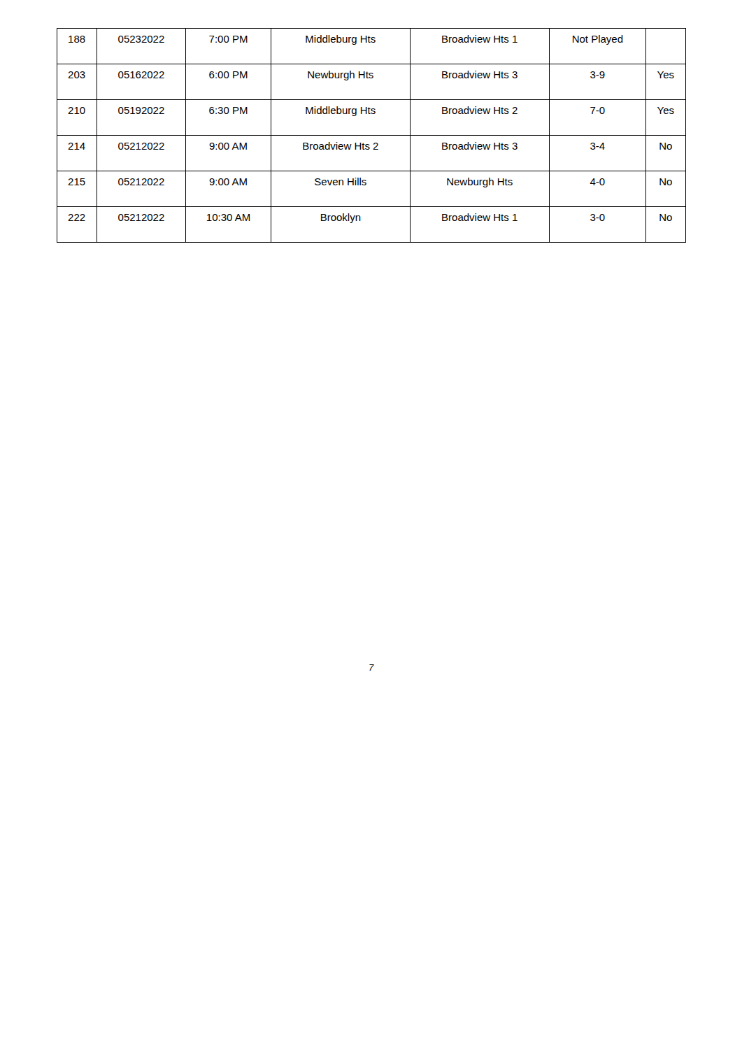| 188 | 05232022 | 7:00 PM | Middleburg Hts | Broadview Hts 1 | Not Played | |
| 203 | 05162022 | 6:00 PM | Newburgh Hts | Broadview Hts 3 | 3-9 | Yes |
| 210 | 05192022 | 6:30 PM | Middleburg Hts | Broadview Hts 2 | 7-0 | Yes |
| 214 | 05212022 | 9:00 AM | Broadview Hts 2 | Broadview Hts 3 | 3-4 | No |
| 215 | 05212022 | 9:00 AM | Seven Hills | Newburgh Hts | 4-0 | No |
| 222 | 05212022 | 10:30 AM | Brooklyn | Broadview Hts 1 | 3-0 | No |
7